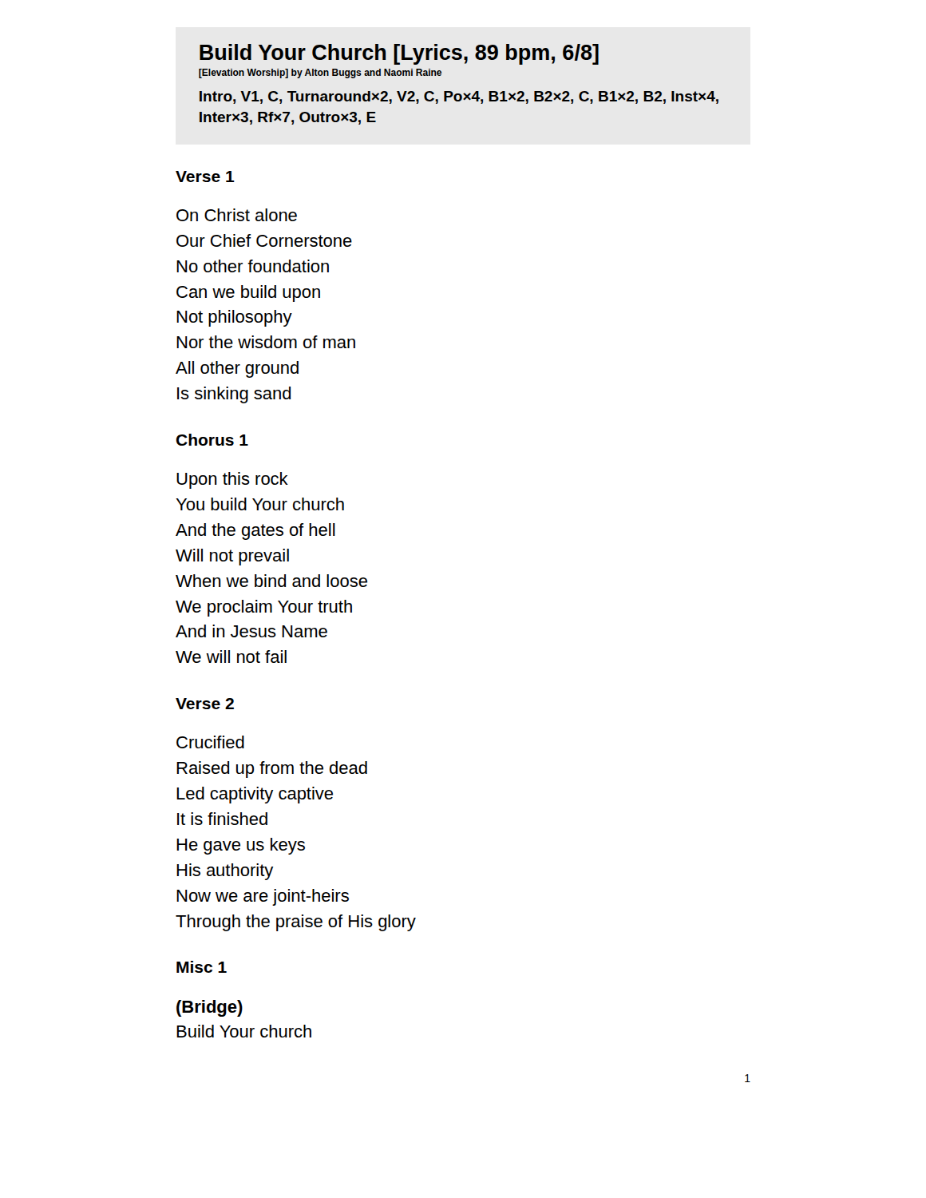Build Your Church [Lyrics, 89 bpm, 6/8]
[Elevation Worship] by Alton Buggs and Naomi Raine
Intro, V1, C, Turnaround×2, V2, C, Po×4, B1×2, B2×2, C, B1×2, B2, Inst×4, Inter×3, Rf×7, Outro×3, E
Verse 1
On Christ alone
Our Chief Cornerstone
No other foundation
Can we build upon
Not philosophy
Nor the wisdom of man
All other ground
Is sinking sand
Chorus 1
Upon this rock
You build Your church
And the gates of hell
Will not prevail
When we bind and loose
We proclaim Your truth
And in Jesus Name
We will not fail
Verse 2
Crucified
Raised up from the dead
Led captivity captive
It is finished
He gave us keys
His authority
Now we are joint-heirs
Through the praise of His glory
Misc 1
(Bridge)
Build Your church
1